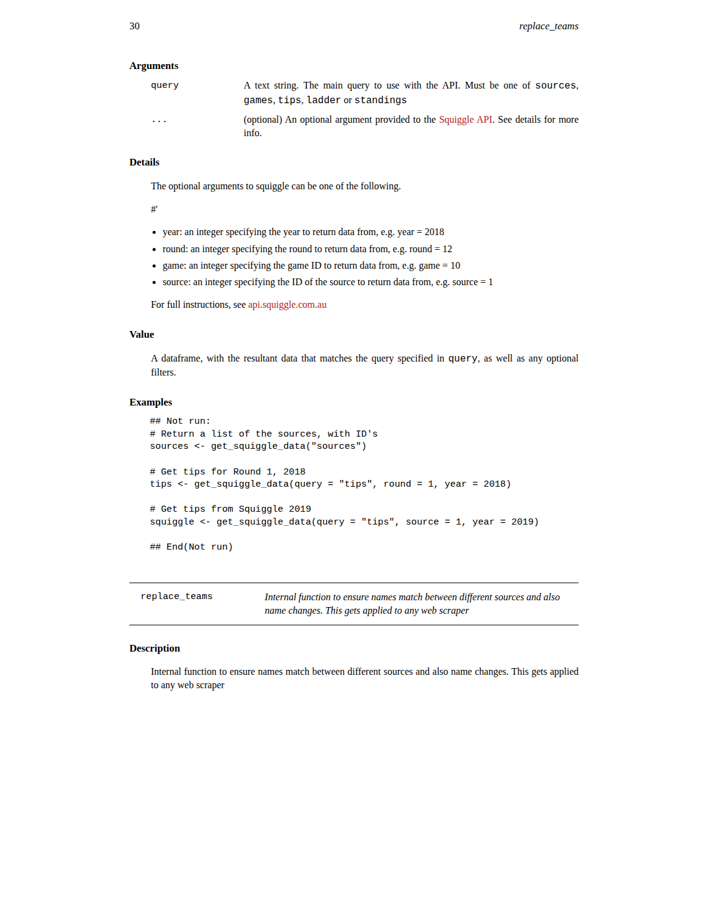30 replace_teams
Arguments
query
A text string. The main query to use with the API. Must be one of sources, games, tips, ladder or standings
...
(optional) An optional argument provided to the Squiggle API. See details for more info.
Details
The optional arguments to squiggle can be one of the following.
#'
year: an integer specifying the year to return data from, e.g. year = 2018
round: an integer specifying the round to return data from, e.g. round = 12
game: an integer specifying the game ID to return data from, e.g. game = 10
source: an integer specifying the ID of the source to return data from, e.g. source = 1
For full instructions, see api.squiggle.com.au
Value
A dataframe, with the resultant data that matches the query specified in query, as well as any optional filters.
Examples
## Not run:
# Return a list of the sources, with ID's
sources <- get_squiggle_data("sources")

# Get tips for Round 1, 2018
tips <- get_squiggle_data(query = "tips", round = 1, year = 2018)

# Get tips from Squiggle 2019
squiggle <- get_squiggle_data(query = "tips", source = 1, year = 2019)

## End(Not run)
| replace_teams | Internal function to ensure names match between different sources and also name changes. This gets applied to any web scraper |
Description
Internal function to ensure names match between different sources and also name changes. This gets applied to any web scraper